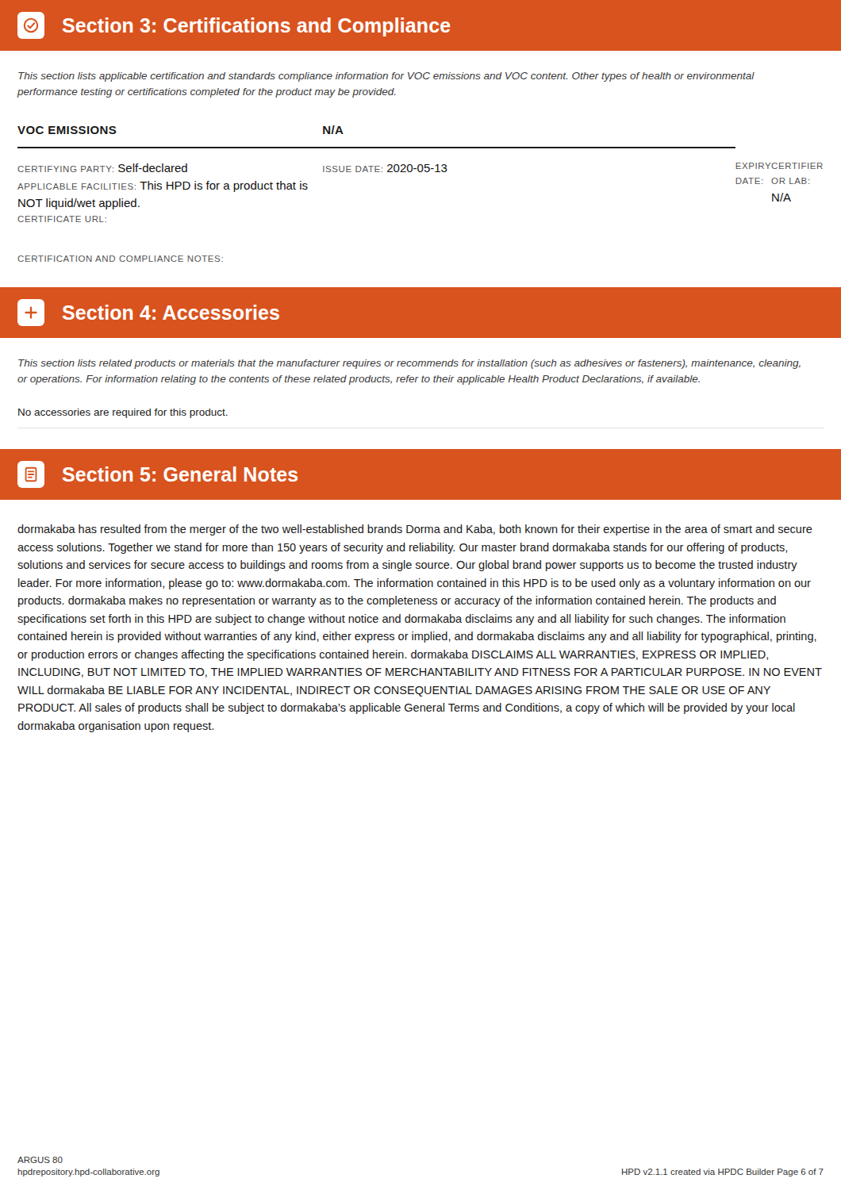Section 3: Certifications and Compliance
This section lists applicable certification and standards compliance information for VOC emissions and VOC content. Other types of health or environmental performance testing or certifications completed for the product may be provided.
| VOC EMISSIONS | N/A |
| --- | --- |
| CERTIFYING PARTY: Self-declared APPLICABLE FACILITIES: This HPD is for a product that is NOT liquid/wet applied. CERTIFICATE URL: | ISSUE DATE: 2020-05-13 | EXPIRY DATE: | CERTIFIER OR LAB: N/A |
CERTIFICATION AND COMPLIANCE NOTES:
Section 4: Accessories
This section lists related products or materials that the manufacturer requires or recommends for installation (such as adhesives or fasteners), maintenance, cleaning, or operations. For information relating to the contents of these related products, refer to their applicable Health Product Declarations, if available.
No accessories are required for this product.
Section 5: General Notes
dormakaba has resulted from the merger of the two well-established brands Dorma and Kaba, both known for their expertise in the area of smart and secure access solutions. Together we stand for more than 150 years of security and reliability. Our master brand dormakaba stands for our offering of products, solutions and services for secure access to buildings and rooms from a single source. Our global brand power supports us to become the trusted industry leader. For more information, please go to: www.dormakaba.com. The information contained in this HPD is to be used only as a voluntary information on our products. dormakaba makes no representation or warranty as to the completeness or accuracy of the information contained herein. The products and specifications set forth in this HPD are subject to change without notice and dormakaba disclaims any and all liability for such changes. The information contained herein is provided without warranties of any kind, either express or implied, and dormakaba disclaims any and all liability for typographical, printing, or production errors or changes affecting the specifications contained herein. dormakaba DISCLAIMS ALL WARRANTIES, EXPRESS OR IMPLIED, INCLUDING, BUT NOT LIMITED TO, THE IMPLIED WARRANTIES OF MERCHANTABILITY AND FITNESS FOR A PARTICULAR PURPOSE. IN NO EVENT WILL dormakaba BE LIABLE FOR ANY INCIDENTAL, INDIRECT OR CONSEQUENTIAL DAMAGES ARISING FROM THE SALE OR USE OF ANY PRODUCT. All sales of products shall be subject to dormakaba’s applicable General Terms and Conditions, a copy of which will be provided by your local dormakaba organisation upon request.
ARGUS 80
hpdrepository.hpd-collaborative.org
HPD v2.1.1 created via HPDC Builder Page 6 of 7